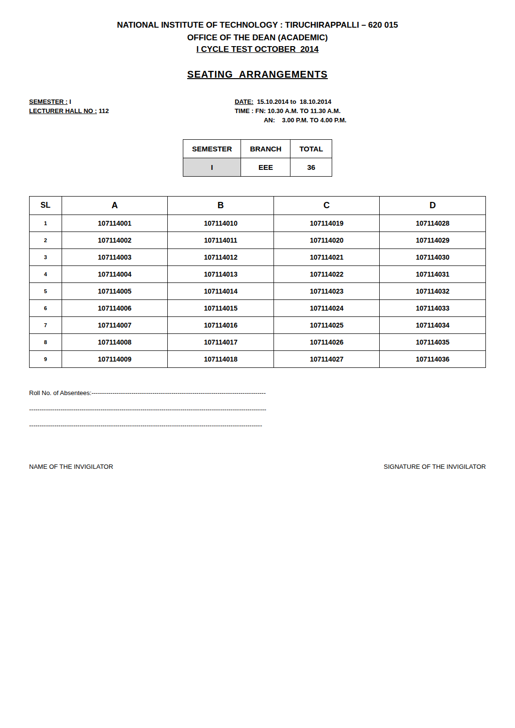NATIONAL INSTITUTE OF TECHNOLOGY : TIRUCHIRAPPALLI – 620 015
OFFICE OF THE DEAN (ACADEMIC)
I CYCLE TEST OCTOBER 2014
SEATING ARRANGEMENTS
| SEMESTER : I | DATE: 15.10.2014 to 18.10.2014 |
| LECTURER HALL NO : 112 | TIME : FN: 10.30 A.M. TO 11.30 A.M. |
| | AN: 3.00 P.M. TO 4.00 P.M. |
| SEMESTER | BRANCH | TOTAL |
| --- | --- | --- |
| I | EEE | 36 |
| SL | A | B | C | D |
| --- | --- | --- | --- | --- |
| 1 | 107114001 | 107114010 | 107114019 | 107114028 |
| 2 | 107114002 | 107114011 | 107114020 | 107114029 |
| 3 | 107114003 | 107114012 | 107114021 | 107114030 |
| 4 | 107114004 | 107114013 | 107114022 | 107114031 |
| 5 | 107114005 | 107114014 | 107114023 | 107114032 |
| 6 | 107114006 | 107114015 | 107114024 | 107114033 |
| 7 | 107114007 | 107114016 | 107114025 | 107114034 |
| 8 | 107114008 | 107114017 | 107114026 | 107114035 |
| 9 | 107114009 | 107114018 | 107114027 | 107114036 |
Roll No. of Absentees:-----------------------------------------------------------------------------------
-----------------------------------------------------------------------------------------------------------------
---------------------------------------------------------------------------------------------------------------
NAME OF THE INVIGILATOR
SIGNATURE OF THE INVIGILATOR